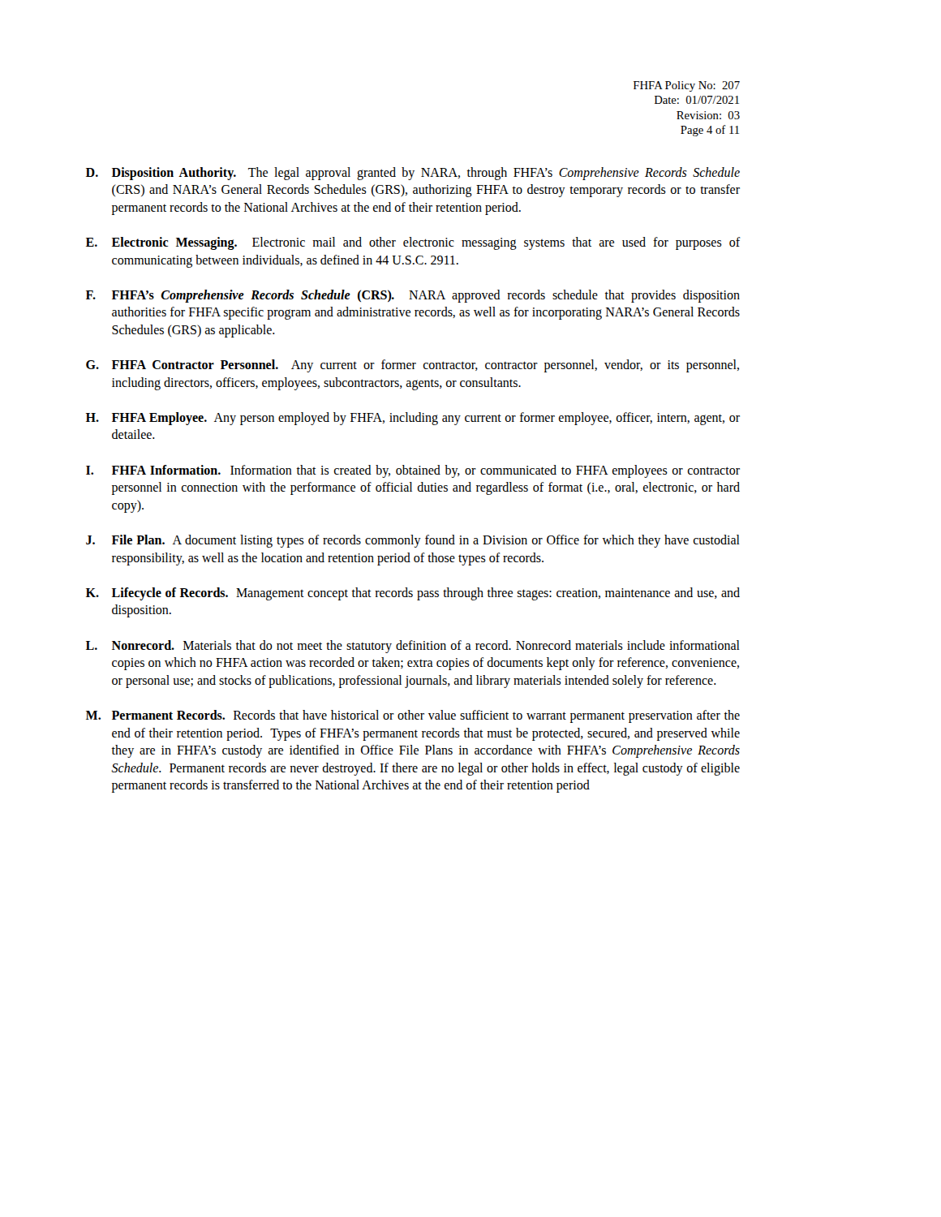FHFA Policy No: 207
Date: 01/07/2021
Revision: 03
Page 4 of 11
D.
Disposition Authority. The legal approval granted by NARA, through FHFA’s Comprehensive Records Schedule (CRS) and NARA’s General Records Schedules (GRS), authorizing FHFA to destroy temporary records or to transfer permanent records to the National Archives at the end of their retention period.
E.
Electronic Messaging. Electronic mail and other electronic messaging systems that are used for purposes of communicating between individuals, as defined in 44 U.S.C. 2911.
F.
FHFA’s Comprehensive Records Schedule (CRS). NARA approved records schedule that provides disposition authorities for FHFA specific program and administrative records, as well as for incorporating NARA’s General Records Schedules (GRS) as applicable.
G.
FHFA Contractor Personnel. Any current or former contractor, contractor personnel, vendor, or its personnel, including directors, officers, employees, subcontractors, agents, or consultants.
H.
FHFA Employee. Any person employed by FHFA, including any current or former employee, officer, intern, agent, or detailee.
I.
FHFA Information. Information that is created by, obtained by, or communicated to FHFA employees or contractor personnel in connection with the performance of official duties and regardless of format (i.e., oral, electronic, or hard copy).
J.
File Plan. A document listing types of records commonly found in a Division or Office for which they have custodial responsibility, as well as the location and retention period of those types of records.
K.
Lifecycle of Records. Management concept that records pass through three stages: creation, maintenance and use, and disposition.
L.
Nonrecord. Materials that do not meet the statutory definition of a record. Nonrecord materials include informational copies on which no FHFA action was recorded or taken; extra copies of documents kept only for reference, convenience, or personal use; and stocks of publications, professional journals, and library materials intended solely for reference.
M.
Permanent Records. Records that have historical or other value sufficient to warrant permanent preservation after the end of their retention period. Types of FHFA’s permanent records that must be protected, secured, and preserved while they are in FHFA’s custody are identified in Office File Plans in accordance with FHFA’s Comprehensive Records Schedule. Permanent records are never destroyed. If there are no legal or other holds in effect, legal custody of eligible permanent records is transferred to the National Archives at the end of their retention period